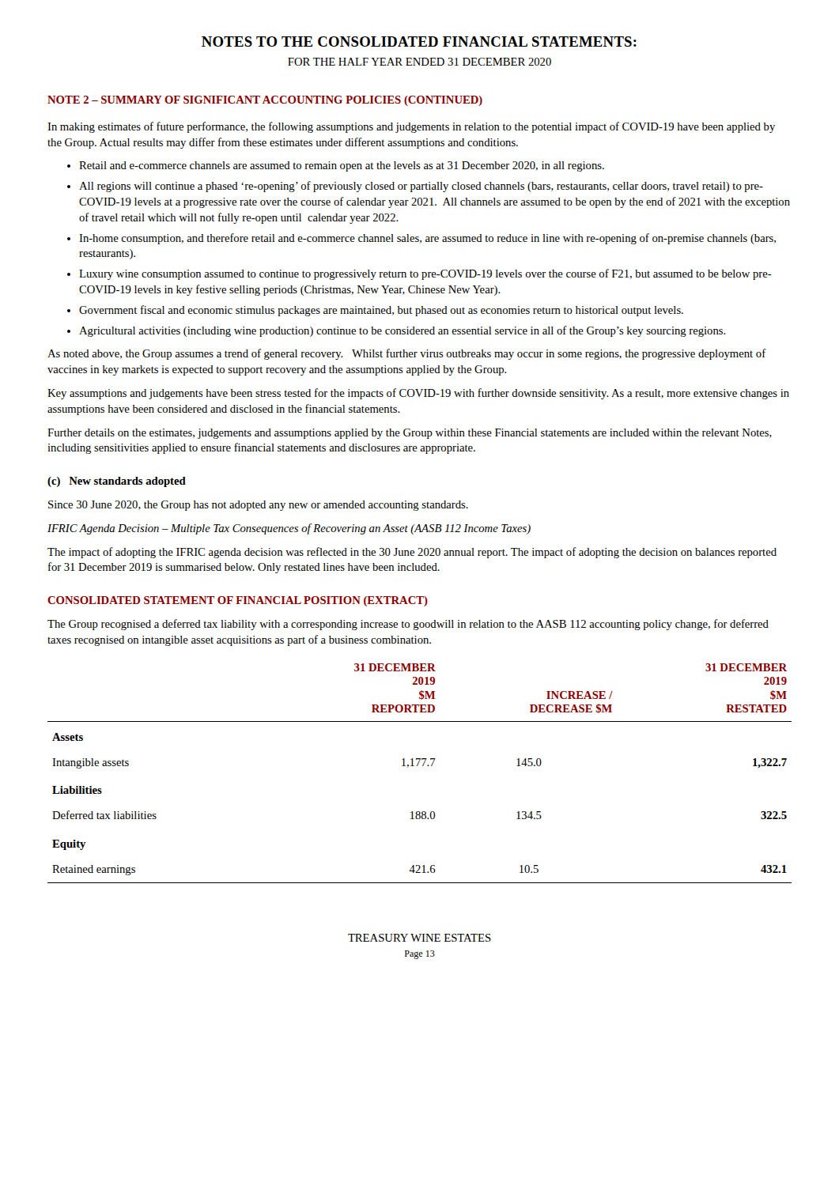NOTES TO THE CONSOLIDATED FINANCIAL STATEMENTS:
FOR THE HALF YEAR ENDED 31 DECEMBER 2020
NOTE 2 – SUMMARY OF SIGNIFICANT ACCOUNTING POLICIES (CONTINUED)
In making estimates of future performance, the following assumptions and judgements in relation to the potential impact of COVID-19 have been applied by the Group. Actual results may differ from these estimates under different assumptions and conditions.
Retail and e-commerce channels are assumed to remain open at the levels as at 31 December 2020, in all regions.
All regions will continue a phased ‘re-opening’ of previously closed or partially closed channels (bars, restaurants, cellar doors, travel retail) to pre-COVID-19 levels at a progressive rate over the course of calendar year 2021. All channels are assumed to be open by the end of 2021 with the exception of travel retail which will not fully re-open until calendar year 2022.
In-home consumption, and therefore retail and e-commerce channel sales, are assumed to reduce in line with re-opening of on-premise channels (bars, restaurants).
Luxury wine consumption assumed to continue to progressively return to pre-COVID-19 levels over the course of F21, but assumed to be below pre-COVID-19 levels in key festive selling periods (Christmas, New Year, Chinese New Year).
Government fiscal and economic stimulus packages are maintained, but phased out as economies return to historical output levels.
Agricultural activities (including wine production) continue to be considered an essential service in all of the Group’s key sourcing regions.
As noted above, the Group assumes a trend of general recovery. Whilst further virus outbreaks may occur in some regions, the progressive deployment of vaccines in key markets is expected to support recovery and the assumptions applied by the Group.
Key assumptions and judgements have been stress tested for the impacts of COVID-19 with further downside sensitivity. As a result, more extensive changes in assumptions have been considered and disclosed in the financial statements.
Further details on the estimates, judgements and assumptions applied by the Group within these Financial statements are included within the relevant Notes, including sensitivities applied to ensure financial statements and disclosures are appropriate.
(c) New standards adopted
Since 30 June 2020, the Group has not adopted any new or amended accounting standards.
IFRIC Agenda Decision – Multiple Tax Consequences of Recovering an Asset (AASB 112 Income Taxes)
The impact of adopting the IFRIC agenda decision was reflected in the 30 June 2020 annual report. The impact of adopting the decision on balances reported for 31 December 2019 is summarised below. Only restated lines have been included.
CONSOLIDATED STATEMENT OF FINANCIAL POSITION (EXTRACT)
The Group recognised a deferred tax liability with a corresponding increase to goodwill in relation to the AASB 112 accounting policy change, for deferred taxes recognised on intangible asset acquisitions as part of a business combination.
| | 31 DECEMBER 2019 $M REPORTED | INCREASE / DECREASE $M | 31 DECEMBER 2019 $M RESTATED |
| --- | --- | --- | --- |
| Assets | | | |
| Intangible assets | 1,177.7 | 145.0 | 1,322.7 |
| Liabilities | | | |
| Deferred tax liabilities | 188.0 | 134.5 | 322.5 |
| Equity | | | |
| Retained earnings | 421.6 | 10.5 | 432.1 |
TREASURY WINE ESTATES
Page 13